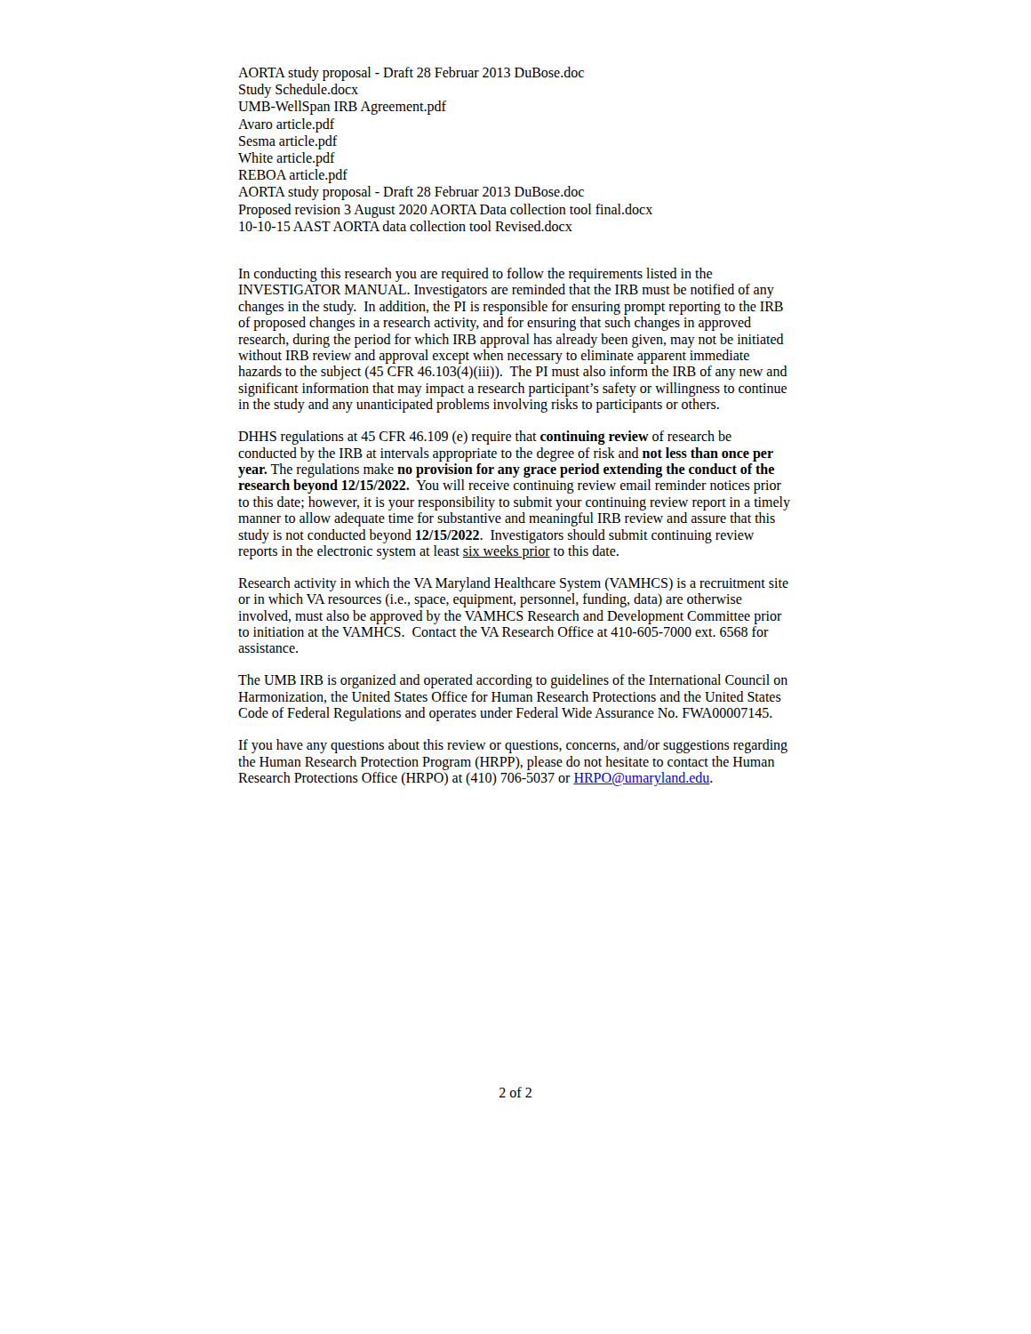AORTA study proposal - Draft 28 Februar 2013 DuBose.doc
Study Schedule.docx
UMB-WellSpan IRB Agreement.pdf
Avaro article.pdf
Sesma article.pdf
White article.pdf
REBOA article.pdf
AORTA study proposal - Draft 28 Februar 2013 DuBose.doc
Proposed revision 3 August 2020 AORTA Data collection tool final.docx
10-10-15 AAST AORTA data collection tool Revised.docx
In conducting this research you are required to follow the requirements listed in the INVESTIGATOR MANUAL. Investigators are reminded that the IRB must be notified of any changes in the study. In addition, the PI is responsible for ensuring prompt reporting to the IRB of proposed changes in a research activity, and for ensuring that such changes in approved research, during the period for which IRB approval has already been given, may not be initiated without IRB review and approval except when necessary to eliminate apparent immediate hazards to the subject (45 CFR 46.103(4)(iii)). The PI must also inform the IRB of any new and significant information that may impact a research participant’s safety or willingness to continue in the study and any unanticipated problems involving risks to participants or others.
DHHS regulations at 45 CFR 46.109 (e) require that continuing review of research be conducted by the IRB at intervals appropriate to the degree of risk and not less than once per year. The regulations make no provision for any grace period extending the conduct of the research beyond 12/15/2022. You will receive continuing review email reminder notices prior to this date; however, it is your responsibility to submit your continuing review report in a timely manner to allow adequate time for substantive and meaningful IRB review and assure that this study is not conducted beyond 12/15/2022. Investigators should submit continuing review reports in the electronic system at least six weeks prior to this date.
Research activity in which the VA Maryland Healthcare System (VAMHCS) is a recruitment site or in which VA resources (i.e., space, equipment, personnel, funding, data) are otherwise involved, must also be approved by the VAMHCS Research and Development Committee prior to initiation at the VAMHCS. Contact the VA Research Office at 410-605-7000 ext. 6568 for assistance.
The UMB IRB is organized and operated according to guidelines of the International Council on Harmonization, the United States Office for Human Research Protections and the United States Code of Federal Regulations and operates under Federal Wide Assurance No. FWA00007145.
If you have any questions about this review or questions, concerns, and/or suggestions regarding the Human Research Protection Program (HRPP), please do not hesitate to contact the Human Research Protections Office (HRPO) at (410) 706-5037 or HRPO@umaryland.edu.
2 of 2